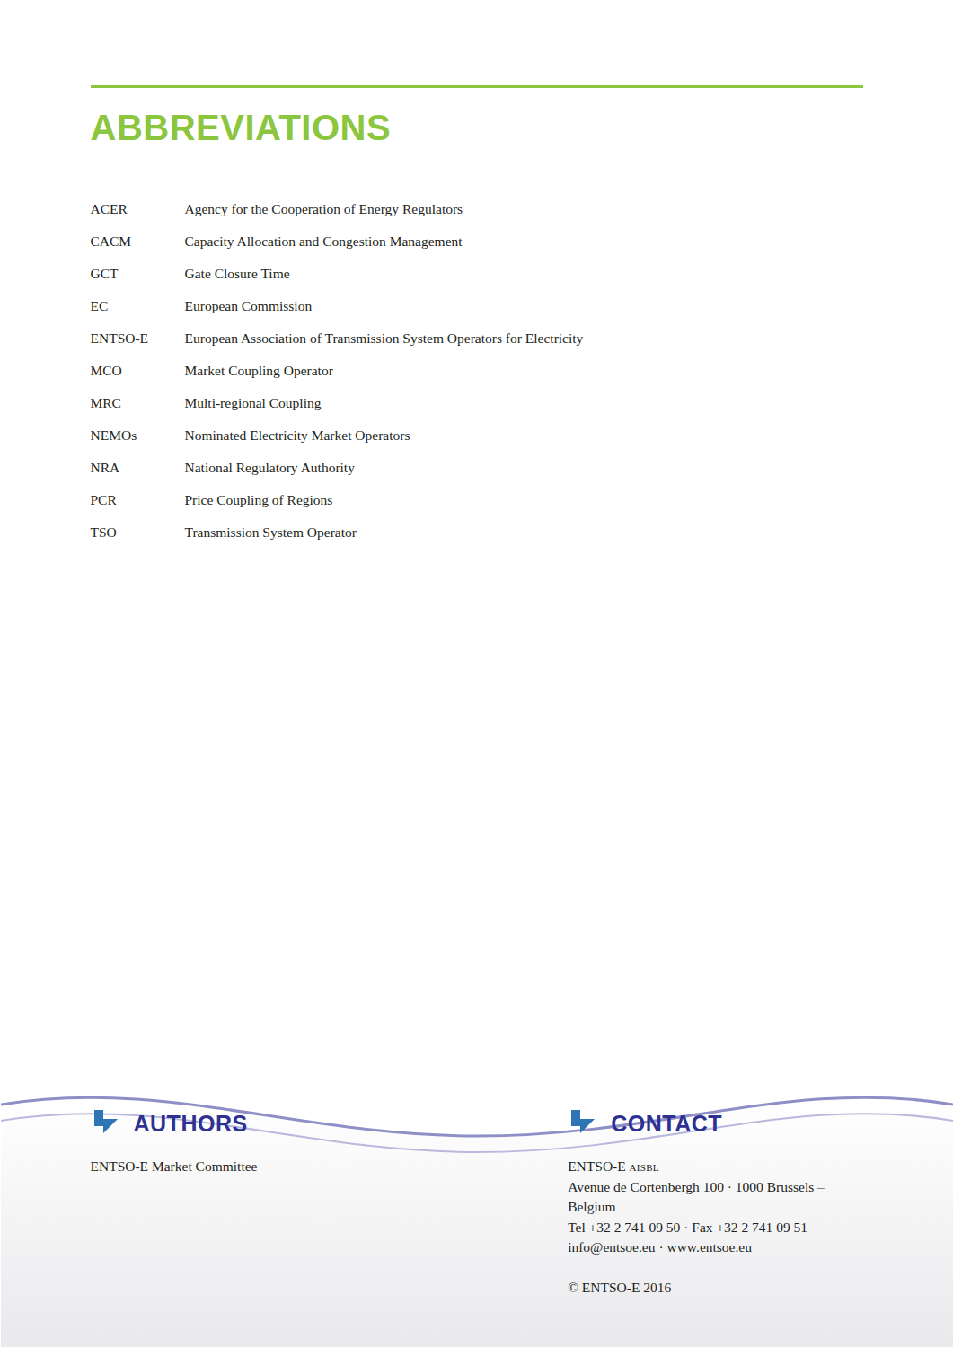ABBREVIATIONS
| ACER | Agency for the Cooperation of Energy Regulators |
| CACM | Capacity Allocation and Congestion Management |
| GCT | Gate Closure Time |
| EC | European Commission |
| ENTSO-E | European Association of Transmission System Operators for Electricity |
| MCO | Market Coupling Operator |
| MRC | Multi-regional Coupling |
| NEMOs | Nominated Electricity Market Operators |
| NRA | National Regulatory Authority |
| PCR | Price Coupling of Regions |
| TSO | Transmission System Operator |
AUTHORS
ENTSO-E Market Committee
CONTACT
ENTSO-E aisbl
Avenue de Cortenbergh 100 · 1000 Brussels – Belgium
Tel +32 2 741 09 50 · Fax +32 2 741 09 51
info@entsoe.eu · www.entsoe.eu
© ENTSO-E 2016